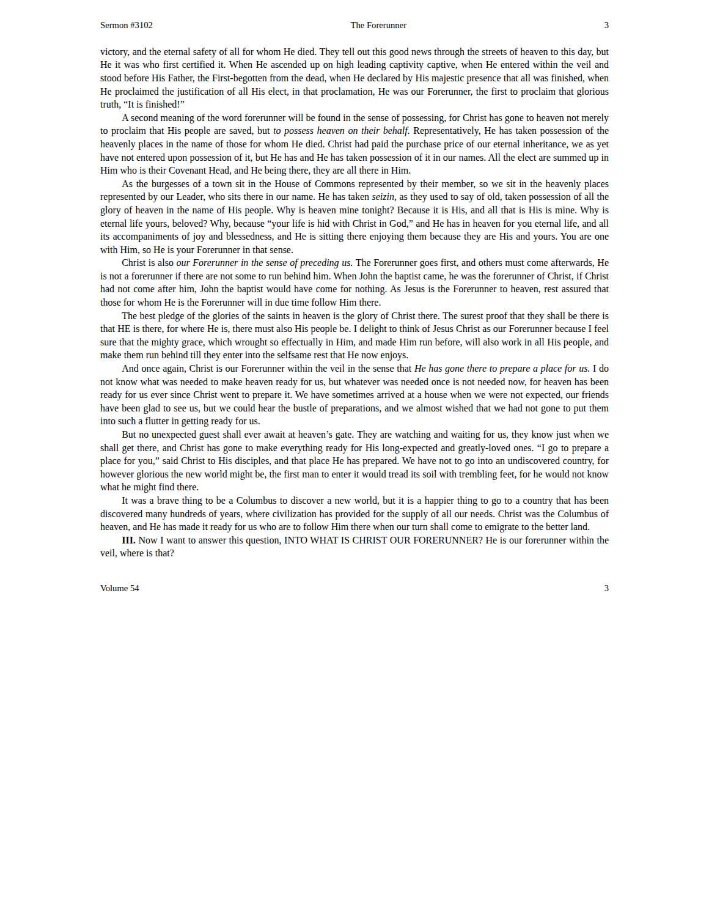Sermon #3102 The Forerunner 3
victory, and the eternal safety of all for whom He died. They tell out this good news through the streets of heaven to this day, but He it was who first certified it. When He ascended up on high leading captivity captive, when He entered within the veil and stood before His Father, the First-begotten from the dead, when He declared by His majestic presence that all was finished, when He proclaimed the justification of all His elect, in that proclamation, He was our Forerunner, the first to proclaim that glorious truth, “It is finished!”
A second meaning of the word forerunner will be found in the sense of possessing, for Christ has gone to heaven not merely to proclaim that His people are saved, but to possess heaven on their behalf. Representatively, He has taken possession of the heavenly places in the name of those for whom He died. Christ had paid the purchase price of our eternal inheritance, we as yet have not entered upon possession of it, but He has and He has taken possession of it in our names. All the elect are summed up in Him who is their Covenant Head, and He being there, they are all there in Him.
As the burgesses of a town sit in the House of Commons represented by their member, so we sit in the heavenly places represented by our Leader, who sits there in our name. He has taken seizin, as they used to say of old, taken possession of all the glory of heaven in the name of His people. Why is heaven mine tonight? Because it is His, and all that is His is mine. Why is eternal life yours, beloved? Why, because “your life is hid with Christ in God,” and He has in heaven for you eternal life, and all its accompaniments of joy and blessedness, and He is sitting there enjoying them because they are His and yours. You are one with Him, so He is your Forerunner in that sense.
Christ is also our Forerunner in the sense of preceding us. The Forerunner goes first, and others must come afterwards, He is not a forerunner if there are not some to run behind him. When John the baptist came, he was the forerunner of Christ, if Christ had not come after him, John the baptist would have come for nothing. As Jesus is the Forerunner to heaven, rest assured that those for whom He is the Forerunner will in due time follow Him there.
The best pledge of the glories of the saints in heaven is the glory of Christ there. The surest proof that they shall be there is that HE is there, for where He is, there must also His people be. I delight to think of Jesus Christ as our Forerunner because I feel sure that the mighty grace, which wrought so effectually in Him, and made Him run before, will also work in all His people, and make them run behind till they enter into the selfsame rest that He now enjoys.
And once again, Christ is our Forerunner within the veil in the sense that He has gone there to prepare a place for us. I do not know what was needed to make heaven ready for us, but whatever was needed once is not needed now, for heaven has been ready for us ever since Christ went to prepare it. We have sometimes arrived at a house when we were not expected, our friends have been glad to see us, but we could hear the bustle of preparations, and we almost wished that we had not gone to put them into such a flutter in getting ready for us.
But no unexpected guest shall ever await at heaven’s gate. They are watching and waiting for us, they know just when we shall get there, and Christ has gone to make everything ready for His long-expected and greatly-loved ones. “I go to prepare a place for you,” said Christ to His disciples, and that place He has prepared. We have not to go into an undiscovered country, for however glorious the new world might be, the first man to enter it would tread its soil with trembling feet, for he would not know what he might find there.
It was a brave thing to be a Columbus to discover a new world, but it is a happier thing to go to a country that has been discovered many hundreds of years, where civilization has provided for the supply of all our needs. Christ was the Columbus of heaven, and He has made it ready for us who are to follow Him there when our turn shall come to emigrate to the better land.
III. Now I want to answer this question, INTO WHAT IS CHRIST OUR FORERUNNER? He is our forerunner within the veil, where is that?
Volume 54 3